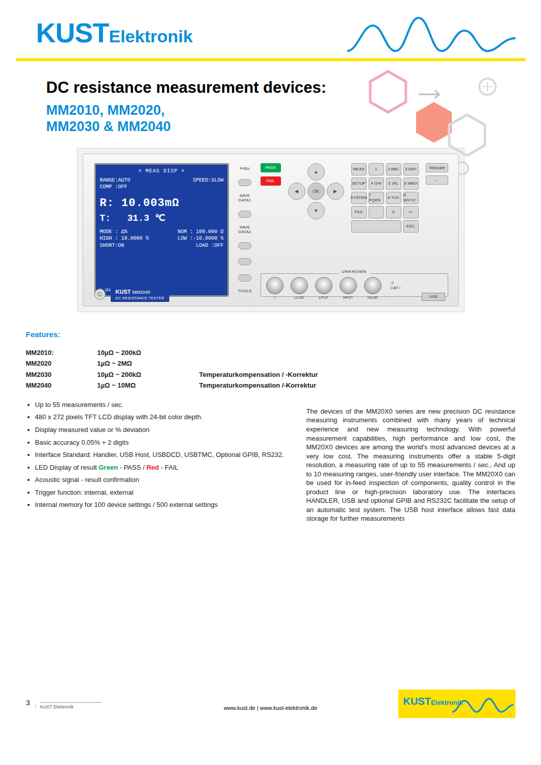KUST Elektronik
DC resistance measurement devices:
MM2010, MM2020,
MM2030 & MM2040
< MEAS DISP >
RANGE:AUTO SPEED:SLOW
COMP :OFF
R: 10.003mΩ
T: 31.3 ℃
MODE : Δ% NOM : 100.000 Ω
HIGH : 10.0000 % LOW :-10.0000 %
SHORT:ON LOAD :OFF
i Use softkeys to select
PrtSc
SAVE
DATA1
SAVE
DATA2
TOOLS
PASS
FAIL
▲
◀
OK
▶
▼
MEAS
1
2 ABC
3 DEF
SETUP
4 GHI
5 JKL
6 MNO
SYSTEM
7 PQRS
8 TUV
9 WXYZ
FILE
.
0
+/-
ESC
TRIGGER
←
UNKNOWN
⏚
LCUR
LPOT
HPOT
HCUR
⚠
CAT I
⏻
KUST MM2040 DC RESISTANCE TESTER
USB
Features:
| MM2010: | 10µΩ ~ 200kΩ | |
| MM2020 | 1µΩ ~ 2MΩ | |
| MM2030 | 10µΩ ~ 200kΩ | Temperaturkompensation / -Korrektur |
| MM2040 | 1µΩ ~ 10MΩ | Temperaturkompensation /-Korrektur |
Up to 55 measurements / sec.
480 x 272 pixels TFT LCD display with 24-bit color depth.
Display measured value or % deviation
Basic accuracy 0.05% + 2 digits
Interface Standard: Handler, USB Host, USBDCD, USBTMC, Optional GPIB, RS232.
LED Display of result Green - PASS / Red - FAIL
Acoustic signal - result confirmation
Trigger function: internal, external
Internal memory for 100 device settings / 500 external settings
The devices of the MM20X0 series are new precision DC resistance measuring instruments combined with many years of technical experience and new measuring technology. With powerful measurement capabilities, high performance and low cost, the MM20X0 devices are among the world's most advanced devices at a very low cost. The measuring instruments offer a stable 5-digit resolution, a measuring rate of up to 55 measurements / sec., And up to 10 measuring ranges, user-friendly user interface. The MM20X0 can be used for in-feed inspection of components, quality control in the product line or high-precision laboratory use. The interfaces HANDLER, USB and optional GPIB and RS232C facilitate the setup of an automatic test system. The USB host interface allows fast data storage for further measurements
3
KUST Elektronik
www.kust.de | www.kust-elektronik.de
KUSTElektronik